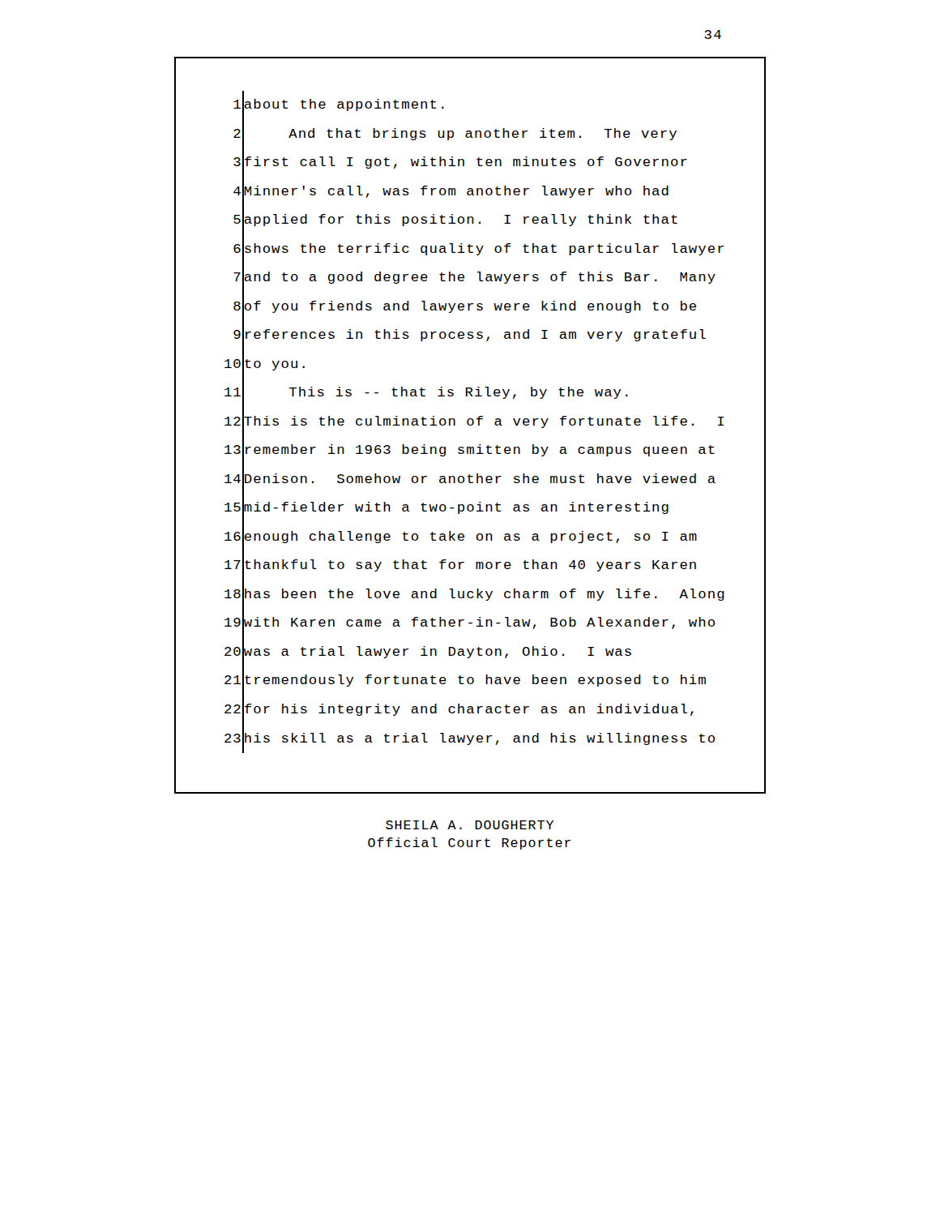34
| 1 | about the appointment. |
| 2 | And that brings up another item. The very |
| 3 | first call I got, within ten minutes of Governor |
| 4 | Minner's call, was from another lawyer who had |
| 5 | applied for this position. I really think that |
| 6 | shows the terrific quality of that particular lawyer |
| 7 | and to a good degree the lawyers of this Bar. Many |
| 8 | of you friends and lawyers were kind enough to be |
| 9 | references in this process, and I am very grateful |
| 10 | to you. |
| 11 | This is -- that is Riley, by the way. |
| 12 | This is the culmination of a very fortunate life. I |
| 13 | remember in 1963 being smitten by a campus queen at |
| 14 | Denison. Somehow or another she must have viewed a |
| 15 | mid-fielder with a two-point as an interesting |
| 16 | enough challenge to take on as a project, so I am |
| 17 | thankful to say that for more than 40 years Karen |
| 18 | has been the love and lucky charm of my life. Along |
| 19 | with Karen came a father-in-law, Bob Alexander, who |
| 20 | was a trial lawyer in Dayton, Ohio. I was |
| 21 | tremendously fortunate to have been exposed to him |
| 22 | for his integrity and character as an individual, |
| 23 | his skill as a trial lawyer, and his willingness to |
SHEILA A. DOUGHERTY
Official Court Reporter